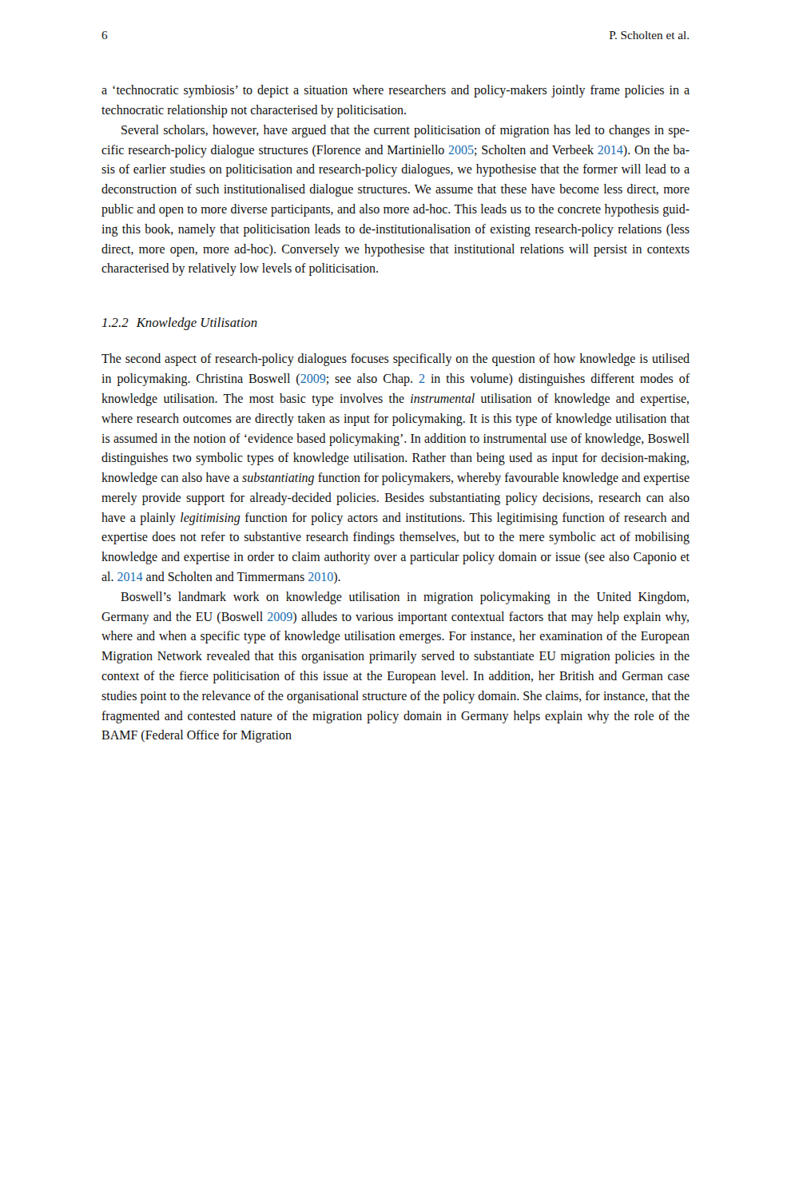6 P. Scholten et al.
a ‘technocratic symbiosis’ to depict a situation where researchers and policy-makers jointly frame policies in a technocratic relationship not characterised by politicisation.
Several scholars, however, have argued that the current politicisation of migration has led to changes in specific research-policy dialogue structures (Florence and Martiniello 2005; Scholten and Verbeek 2014). On the basis of earlier studies on politicisation and research-policy dialogues, we hypothesise that the former will lead to a deconstruction of such institutionalised dialogue structures. We assume that these have become less direct, more public and open to more diverse participants, and also more ad-hoc. This leads us to the concrete hypothesis guiding this book, namely that politicisation leads to de-institutionalisation of existing research-policy relations (less direct, more open, more ad-hoc). Conversely we hypothesise that institutional relations will persist in contexts characterised by relatively low levels of politicisation.
1.2.2 Knowledge Utilisation
The second aspect of research-policy dialogues focuses specifically on the question of how knowledge is utilised in policymaking. Christina Boswell (2009; see also Chap. 2 in this volume) distinguishes different modes of knowledge utilisation. The most basic type involves the instrumental utilisation of knowledge and expertise, where research outcomes are directly taken as input for policymaking. It is this type of knowledge utilisation that is assumed in the notion of ‘evidence based policymaking’. In addition to instrumental use of knowledge, Boswell distinguishes two symbolic types of knowledge utilisation. Rather than being used as input for decision-making, knowledge can also have a substantiating function for policymakers, whereby favourable knowledge and expertise merely provide support for already-decided policies. Besides substantiating policy decisions, research can also have a plainly legitimising function for policy actors and institutions. This legitimising function of research and expertise does not refer to substantive research findings themselves, but to the mere symbolic act of mobilising knowledge and expertise in order to claim authority over a particular policy domain or issue (see also Caponio et al. 2014 and Scholten and Timmermans 2010).
Boswell’s landmark work on knowledge utilisation in migration policymaking in the United Kingdom, Germany and the EU (Boswell 2009) alludes to various important contextual factors that may help explain why, where and when a specific type of knowledge utilisation emerges. For instance, her examination of the European Migration Network revealed that this organisation primarily served to substantiate EU migration policies in the context of the fierce politicisation of this issue at the European level. In addition, her British and German case studies point to the relevance of the organisational structure of the policy domain. She claims, for instance, that the fragmented and contested nature of the migration policy domain in Germany helps explain why the role of the BAMF (Federal Office for Migration